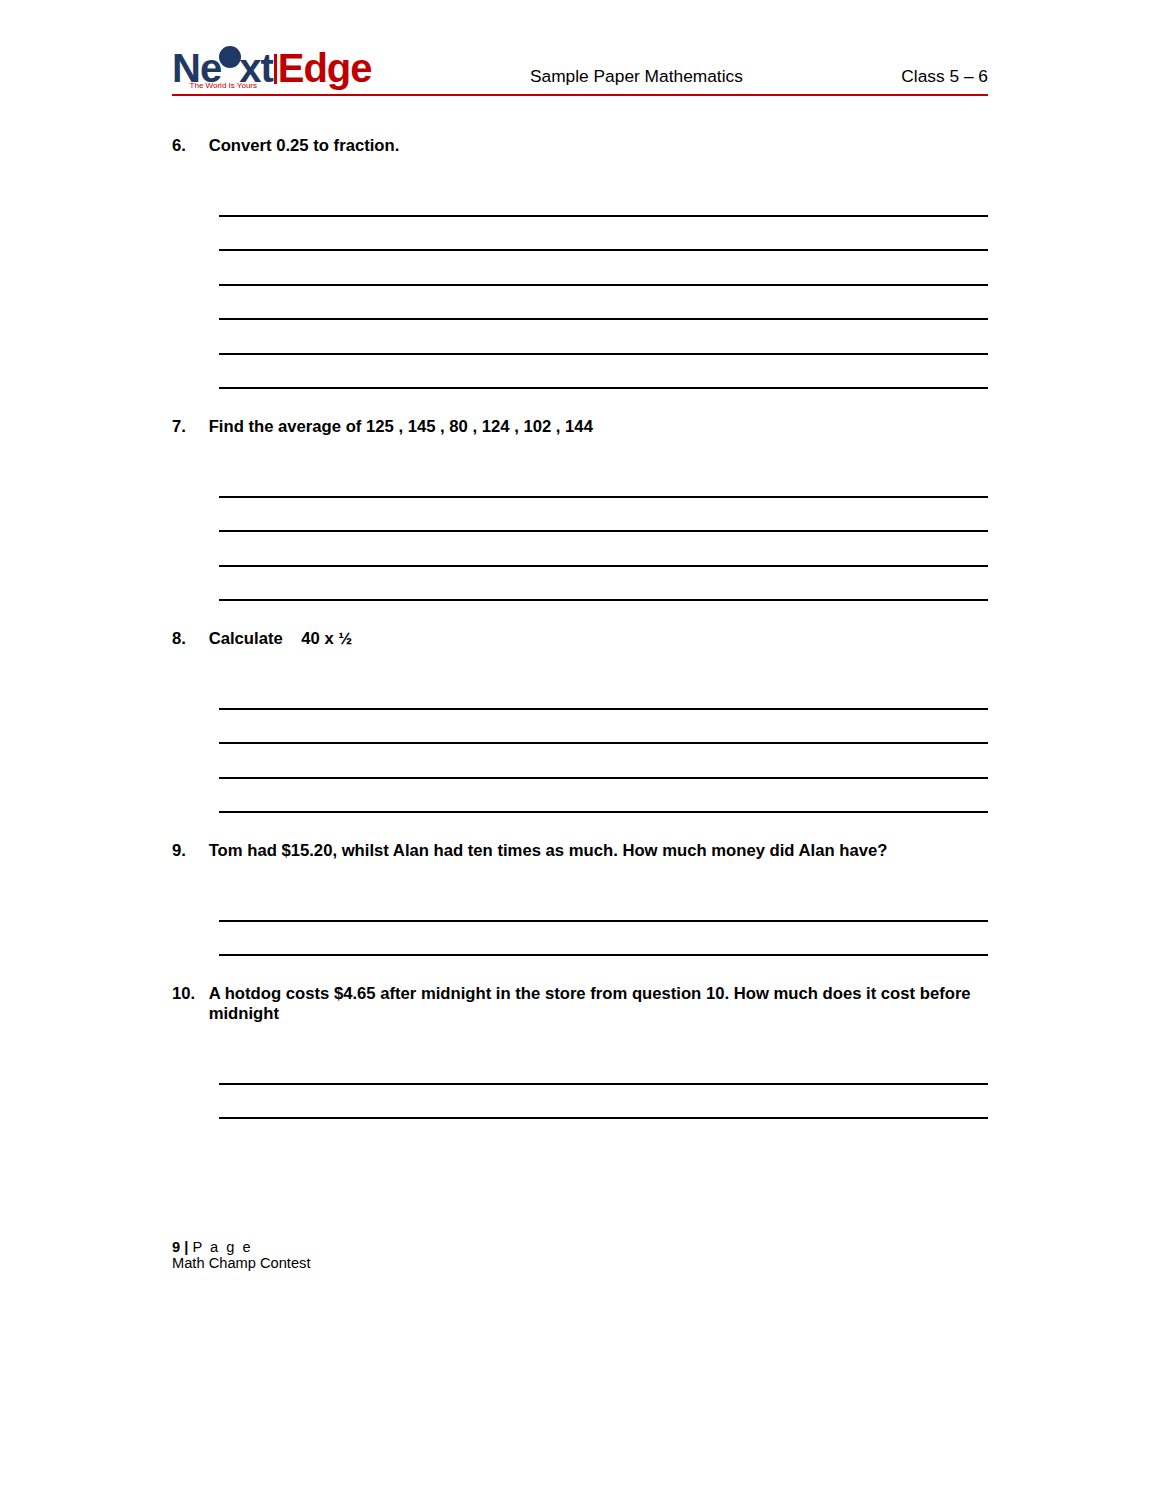Ne xt Edge The World Is Yours
Sample Paper Mathematics
Class 5 – 6
Convert 0.25 to fraction.
Find the average of 125 , 145 , 80 , 124 , 102 , 144
Calculate 40 x ½
Tom had $15.20, whilst Alan had ten times as much. How much money did Alan have?
A hotdog costs $4.65 after midnight in the store from question 10. How much does it cost before midnight
9 | P a g e
Math Champ Contest